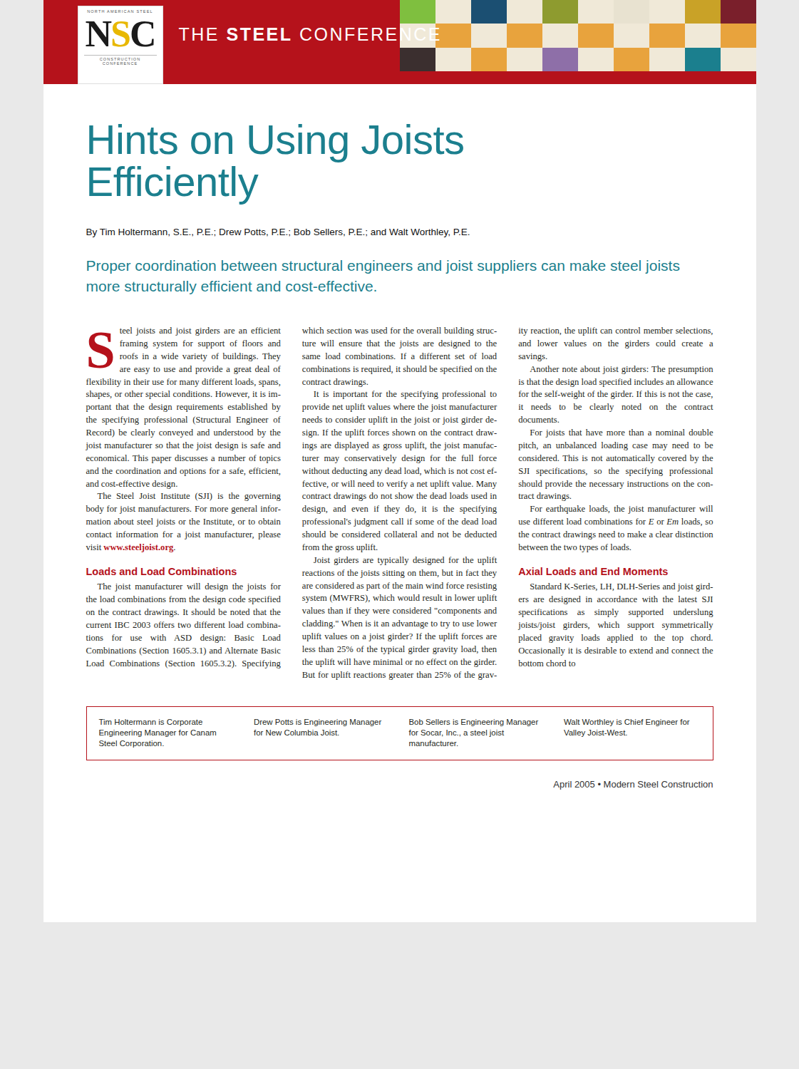THE STEEL CONFERENCE
NORTH AMERICAN STEEL
NSC
CONSTRUCTION CONFERENCE
Hints on Using JoistsEfficiently
By Tim Holtermann, S.E., P.E.; Drew Potts, P.E.; Bob Sellers, P.E.; and Walt Worthley, P.E.
Proper coordination between structural engineers and joist suppliers can make steel joists more structurally efficient and cost-effective.
Steel joists and joist girders are an efficient framing system for support of floors and roofs in a wide variety of buildings. They are easy to use and provide a great deal of flexibility in their use for many different loads, spans, shapes, or other special conditions. However, it is important that the design requirements established by the specifying professional (Structural Engineer of Record) be clearly conveyed and understood by the joist manufacturer so that the joist design is safe and economical. This paper discusses a number of topics and the coordination and options for a safe, efficient, and cost-effective design.
The Steel Joist Institute (SJI) is the governing body for joist manufacturers. For more general information about steel joists or the Institute, or to obtain contact information for a joist manufacturer, please visit www.steeljoist.org.
Loads and Load Combinations
The joist manufacturer will design the joists for the load combinations from the design code specified on the contract drawings. It should be noted that the current IBC 2003 offers two different load combinations for use with ASD design: Basic Load Combinations (Section 1605.3.1) and Alternate Basic Load Combinations (Section 1605.3.2). Specifying which section was used for the overall building structure will ensure that the joists are designed to the same load combinations. If a different set of load combinations is required, it should be specified on the contract drawings.
It is important for the specifying professional to provide net uplift values where the joist manufacturer needs to consider uplift in the joist or joist girder design. If the uplift forces shown on the contract drawings are displayed as gross uplift, the joist manufacturer may conservatively design for the full force without deducting any dead load, which is not cost effective, or will need to verify a net uplift value. Many contract drawings do not show the dead loads used in design, and even if they do, it is the specifying professional's judgment call if some of the dead load should be considered collateral and not be deducted from the gross uplift.
Joist girders are typically designed for the uplift reactions of the joists sitting on them, but in fact they are considered as part of the main wind force resisting system (MWFRS), which would result in lower uplift values than if they were considered "components and cladding." When is it an advantage to try to use lower uplift values on a joist girder? If the uplift forces are less than 25% of the typical girder gravity load, then the uplift will have minimal or no effect on the girder. But for uplift reactions greater than 25% of the gravity reaction, the uplift can control member selections, and lower values on the girders could create a savings.
Another note about joist girders: The presumption is that the design load specified includes an allowance for the self-weight of the girder. If this is not the case, it needs to be clearly noted on the contract documents.
For joists that have more than a nominal double pitch, an unbalanced loading case may need to be considered. This is not automatically covered by the SJI specifications, so the specifying professional should provide the necessary instructions on the contract drawings.
For earthquake loads, the joist manufacturer will use different load combinations for E or Em loads, so the contract drawings need to make a clear distinction between the two types of loads.
Axial Loads and End Moments
Standard K-Series, LH, DLH-Series and joist girders are designed in accordance with the latest SJI specifications as simply supported underslung joists/joist girders, which support symmetrically placed gravity loads applied to the top chord. Occasionally it is desirable to extend and connect the bottom chord to
Tim Holtermann is Corporate Engineering Manager for Canam Steel Corporation.
Drew Potts is Engineering Manager for New Columbia Joist.
Bob Sellers is Engineering Manager for Socar, Inc., a steel joist manufacturer.
Walt Worthley is Chief Engineer for Valley Joist-West.
April 2005 • Modern Steel Construction